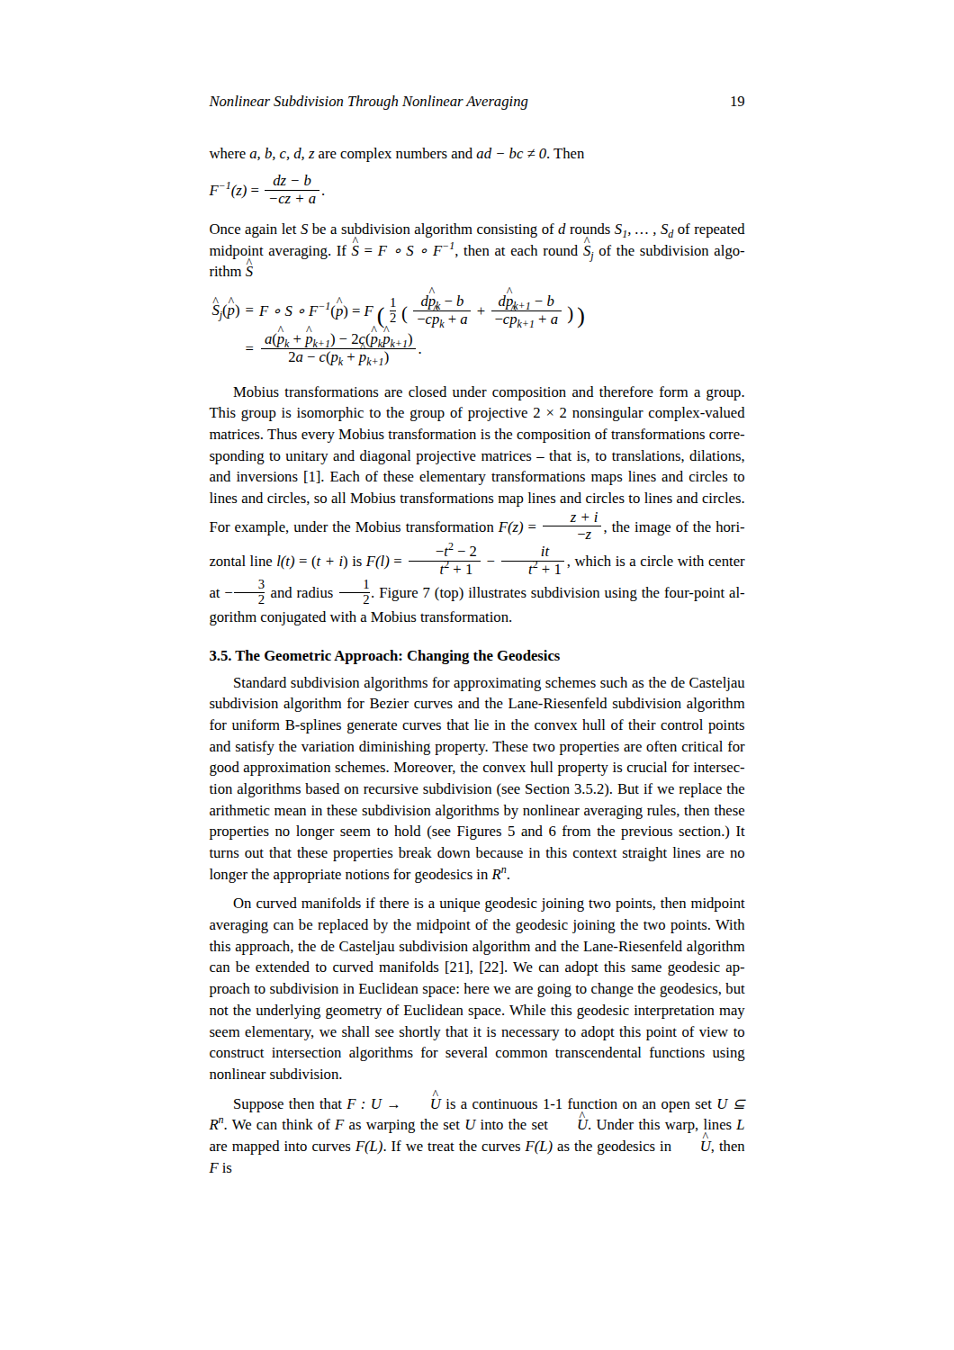Nonlinear Subdivision Through Nonlinear Averaging 19
where a, b, c, d, z are complex numbers and ad − bc ≠ 0. Then
F−1(z) = dz − b−cz + a.
Once again let S be a subdivision algorithm consisting of d rounds S1, … , Sd of repeated midpoint averaging. If ^S = F ∘ S ∘ F−1, then at each round ^Sj of the subdivision algorithm ^S
| ^ S j ( ^ p ) | = | F ∘ S ∘ F −1 ( ^ p ) = F ( 1 2 ( d ^ p k − b − c ^ p k + a + d ^ p k+1 − b − c ^ p k+1 + a ) ) |
| | = | a ( ^ p k + ^ p k+1 ) − 2 c ( ^ p k ^ p k+1 ) 2 a − c ( p k + ^ p k+1 ) . |
Mobius transformations are closed under composition and therefore form a group. This group is isomorphic to the group of projective 2 × 2 nonsingular complex-valued matrices. Thus every Mobius transformation is the composition of transformations corresponding to unitary and diagonal projective matrices – that is, to translations, dilations, and inversions [1]. Each of these elementary transformations maps lines and circles to lines and circles, so all Mobius transformations map lines and circles to lines and circles. For example, under the Mobius transformation F(z) = z + i−z, the image of the horizontal line l(t) = (t + i) is F(l) = −t2 − 2 t2 + 1 − it t2 + 1, which is a circle with center at −32 and radius 12. Figure 7 (top) illustrates subdivision using the four-point algorithm conjugated with a Mobius transformation.
3.5. The Geometric Approach: Changing the Geodesics
Standard subdivision algorithms for approximating schemes such as the de Casteljau subdivision algorithm for Bezier curves and the Lane-Riesenfeld subdivision algorithm for uniform B-splines generate curves that lie in the convex hull of their control points and satisfy the variation diminishing property. These two properties are often critical for good approximation schemes. Moreover, the convex hull property is crucial for intersection algorithms based on recursive subdivision (see Section 3.5.2). But if we replace the arithmetic mean in these subdivision algorithms by nonlinear averaging rules, then these properties no longer seem to hold (see Figures 5 and 6 from the previous section.) It turns out that these properties break down because in this context straight lines are no longer the appropriate notions for geodesics in Rn.
On curved manifolds if there is a unique geodesic joining two points, then midpoint averaging can be replaced by the midpoint of the geodesic joining the two points. With this approach, the de Casteljau subdivision algorithm and the Lane-Riesenfeld algorithm can be extended to curved manifolds [21], [22]. We can adopt this same geodesic approach to subdivision in Euclidean space: here we are going to change the geodesics, but not the underlying geometry of Euclidean space. While this geodesic interpretation may seem elementary, we shall see shortly that it is necessary to adopt this point of view to construct intersection algorithms for several common transcendental functions using nonlinear subdivision.
Suppose then that F : U → ^U is a continuous 1-1 function on an open set U ⊆ Rn. We can think of F as warping the set U into the set ^U. Under this warp, lines L are mapped into curves F(L). If we treat the curves F(L) as the geodesics in ^U, then F is